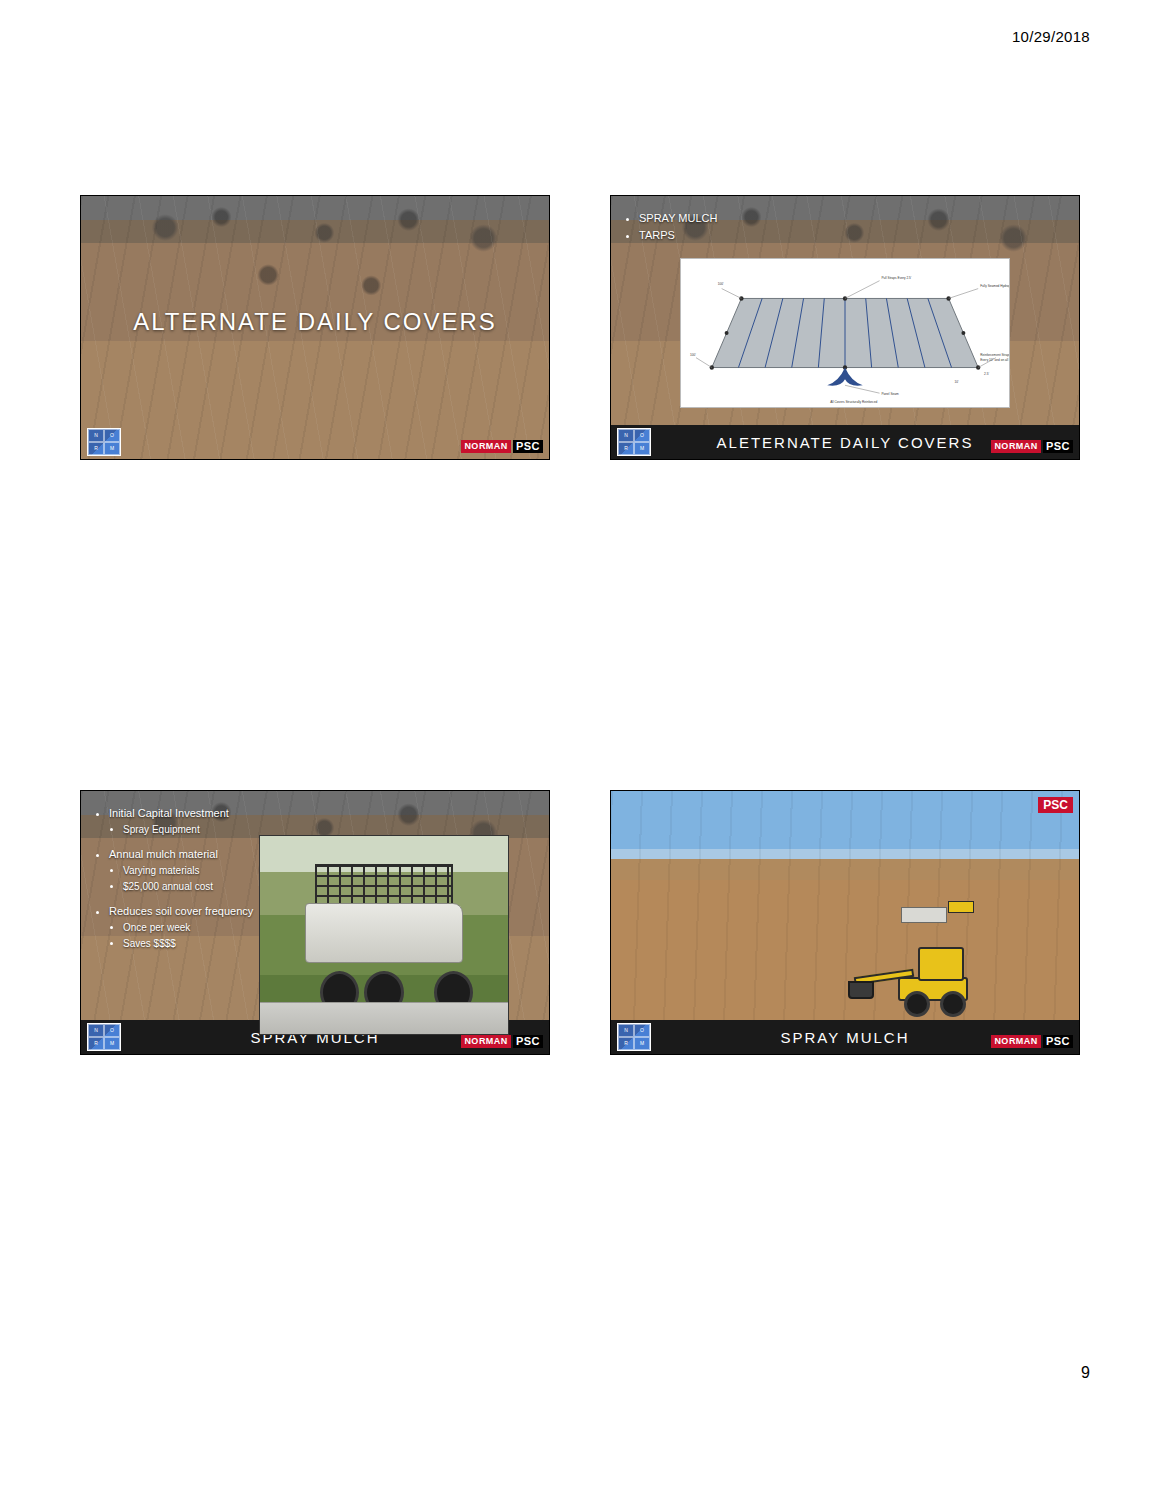10/29/2018
Alternate Daily Covers
NORM
NORMAN
PSC
SPRAY MULCH
TARPS
Fully Seamed Hydrogen on The Sides Reinforcement Strapping Every 10" and on all Sides Panel Seam Pull Straps Every 2.5' 100' 100' All Covers Structurally Reinforced 2.5' 10'
Aleternate Daily Covers
NORM
NORMAN
PSC
Initial Capital Investment
Spray Equipment
Annual mulch material
Varying materials
$25,000 annual cost
Reduces soil cover frequency
Once per week
Saves $$$$
Spray Mulch
NORM
NORMAN
PSC
PSC
Spray Mulch
NORM
NORMAN
PSC
9